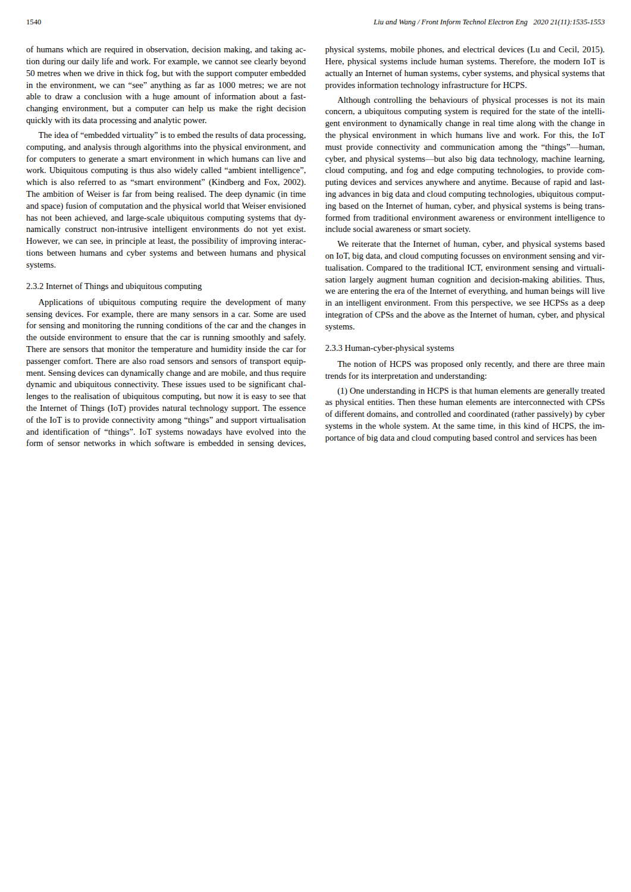1540 Liu and Wang / Front Inform Technol Electron Eng 2020 21(11):1535-1553
of humans which are required in observation, decision making, and taking action during our daily life and work. For example, we cannot see clearly beyond 50 metres when we drive in thick fog, but with the support computer embedded in the environment, we can “see” anything as far as 1000 metres; we are not able to draw a conclusion with a huge amount of information about a fast-changing environment, but a computer can help us make the right decision quickly with its data processing and analytic power.
The idea of “embedded virtuality” is to embed the results of data processing, computing, and analysis through algorithms into the physical environment, and for computers to generate a smart environment in which humans can live and work. Ubiquitous computing is thus also widely called “ambient intelligence”, which is also referred to as “smart environment” (Kindberg and Fox, 2002). The ambition of Weiser is far from being realised. The deep dynamic (in time and space) fusion of computation and the physical world that Weiser envisioned has not been achieved, and large-scale ubiquitous computing systems that dynamically construct non-intrusive intelligent environments do not yet exist. However, we can see, in principle at least, the possibility of improving interactions between humans and cyber systems and between humans and physical systems.
2.3.2 Internet of Things and ubiquitous computing
Applications of ubiquitous computing require the development of many sensing devices. For example, there are many sensors in a car. Some are used for sensing and monitoring the running conditions of the car and the changes in the outside environment to ensure that the car is running smoothly and safely. There are sensors that monitor the temperature and humidity inside the car for passenger comfort. There are also road sensors and sensors of transport equipment. Sensing devices can dynamically change and are mobile, and thus require dynamic and ubiquitous connectivity. These issues used to be significant challenges to the realisation of ubiquitous computing, but now it is easy to see that the Internet of Things (IoT) provides natural technology support. The essence of the IoT is to provide connectivity among “things” and support virtualisation and identification of “things”. IoT systems nowadays have evolved into the form of sensor networks in which software is embedded in sensing devices, physical systems, mobile phones, and electrical devices (Lu and Cecil, 2015). Here, physical systems include human systems. Therefore, the modern IoT is actually an Internet of human systems, cyber systems, and physical systems that provides information technology infrastructure for HCPS.
Although controlling the behaviours of physical processes is not its main concern, a ubiquitous computing system is required for the state of the intelligent environment to dynamically change in real time along with the change in the physical environment in which humans live and work. For this, the IoT must provide connectivity and communication among the “things”—human, cyber, and physical systems—but also big data technology, machine learning, cloud computing, and fog and edge computing technologies, to provide computing devices and services anywhere and anytime. Because of rapid and lasting advances in big data and cloud computing technologies, ubiquitous computing based on the Internet of human, cyber, and physical systems is being transformed from traditional environment awareness or environment intelligence to include social awareness or smart society.
We reiterate that the Internet of human, cyber, and physical systems based on IoT, big data, and cloud computing focusses on environment sensing and virtualisation. Compared to the traditional ICT, environment sensing and virtualisation largely augment human cognition and decision-making abilities. Thus, we are entering the era of the Internet of everything, and human beings will live in an intelligent environment. From this perspective, we see HCPSs as a deep integration of CPSs and the above as the Internet of human, cyber, and physical systems.
2.3.3 Human-cyber-physical systems
The notion of HCPS was proposed only recently, and there are three main trends for its interpretation and understanding:
(1) One understanding in HCPS is that human elements are generally treated as physical entities. Then these human elements are interconnected with CPSs of different domains, and controlled and coordinated (rather passively) by cyber systems in the whole system. At the same time, in this kind of HCPS, the importance of big data and cloud computing based control and services has been